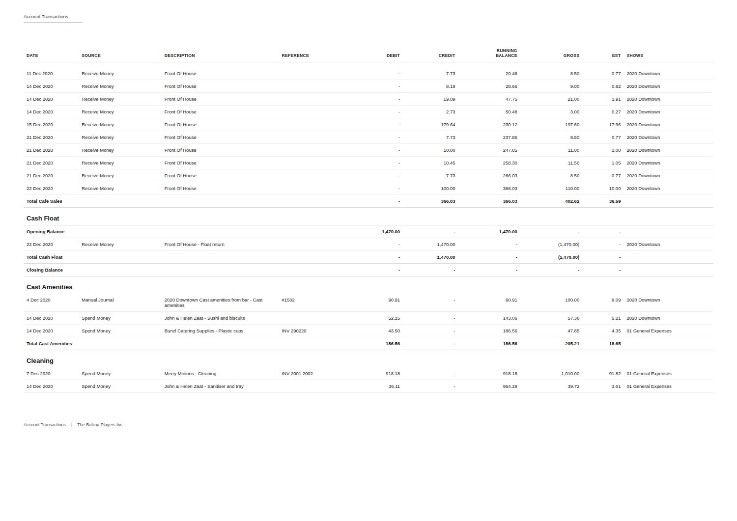Account Transactions
| Date | Source | Description | Reference | Debit | Credit | Running Balance | Gross | GST | Shows |
| --- | --- | --- | --- | --- | --- | --- | --- | --- | --- |
| 11 Dec 2020 | Receive Money | Front Of House | | - | 7.73 | 20.48 | 8.50 | 0.77 | 2020 Downtown |
| 14 Dec 2020 | Receive Money | Front Of House | | - | 8.18 | 28.66 | 9.00 | 0.82 | 2020 Downtown |
| 14 Dec 2020 | Receive Money | Front Of House | | - | 19.09 | 47.75 | 21.00 | 1.91 | 2020 Downtown |
| 14 Dec 2020 | Receive Money | Front Of House | | - | 2.73 | 50.48 | 3.00 | 0.27 | 2020 Downtown |
| 15 Dec 2020 | Receive Money | Front Of House | | - | 179.64 | 230.12 | 197.60 | 17.96 | 2020 Downtown |
| 21 Dec 2020 | Receive Money | Front Of House | | - | 7.73 | 237.85 | 8.50 | 0.77 | 2020 Downtown |
| 21 Dec 2020 | Receive Money | Front Of House | | - | 10.00 | 247.85 | 11.00 | 1.00 | 2020 Downtown |
| 21 Dec 2020 | Receive Money | Front Of House | | - | 10.45 | 258.30 | 11.50 | 1.05 | 2020 Downtown |
| 21 Dec 2020 | Receive Money | Front Of House | | - | 7.73 | 266.03 | 8.50 | 0.77 | 2020 Downtown |
| 22 Dec 2020 | Receive Money | Front Of House | | - | 100.00 | 366.03 | 110.00 | 10.00 | 2020 Downtown |
| Total Cafe Sales | - | 366.03 | 366.03 | 402.62 | 36.59 | |
| Cash Float |
| Opening Balance | 1,470.00 | - | 1,470.00 | - | - | |
| 22 Dec 2020 | Receive Money | Front Of House - Float return | | - | 1,470.00 | - | (1,470.00) | - | 2020 Downtown |
| Total Cash Float | - | 1,470.00 | - | (1,470.00) | - | |
| Closing Balance | - | - | - | - | - | |
| Cast Amenities |
| 4 Dec 2020 | Manual Journal | 2020 Downtown Cast amenities from bar - Cast amenities | #1502 | 90.91 | - | 90.91 | 100.00 | 9.09 | 2020 Downtown |
| 14 Dec 2020 | Spend Money | John & Helen Zaat - Sushi and biscuits | | 52.15 | - | 143.06 | 57.36 | 5.21 | 2020 Downtown |
| 14 Dec 2020 | Spend Money | Bunzl Catering Supplies - Plastic cups | INV 290220 | 43.50 | - | 186.56 | 47.85 | 4.35 | 01 General Expenses |
| Total Cast Amenities | 186.56 | - | 186.56 | 205.21 | 18.65 | |
| Cleaning |
| 7 Dec 2020 | Spend Money | Merry Minions - Cleaning | INV 2001 2002 | 918.18 | - | 918.18 | 1,010.00 | 91.82 | 01 General Expenses |
| 14 Dec 2020 | Spend Money | John & Helen Zaat - Sanitiser and tray | | 36.11 | - | 954.29 | 39.72 | 3.61 | 01 General Expenses |
Account Transactions | The Ballina Players Inc